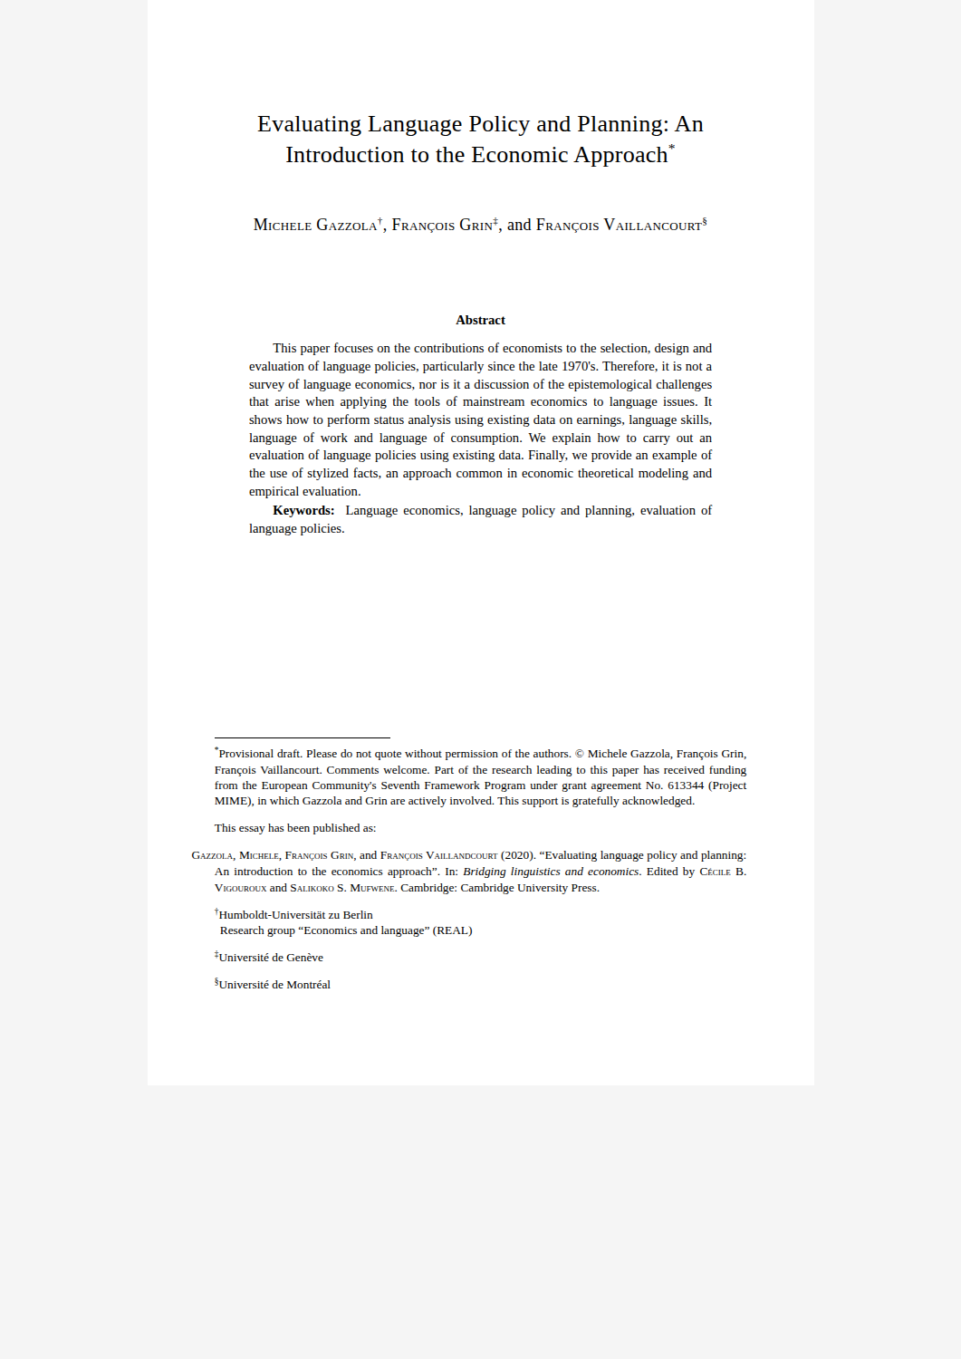Evaluating Language Policy and Planning: An
Introduction to the Economic Approach*
Michele Gazzola†, François Grin‡, and François Vaillancourt§
Abstract
This paper focuses on the contributions of economists to the selection, design and evaluation of language policies, particularly since the late 1970's. Therefore, it is not a survey of language economics, nor is it a discussion of the epistemological challenges that arise when applying the tools of mainstream economics to language issues. It shows how to perform status analysis using existing data on earnings, language skills, language of work and language of consumption. We explain how to carry out an evaluation of language policies using existing data. Finally, we provide an example of the use of stylized facts, an approach common in economic theoretical modeling and empirical evaluation.
Keywords: Language economics, language policy and planning, evaluation of language policies.
*Provisional draft. Please do not quote without permission of the authors. © Michele Gazzola, François Grin, François Vaillancourt. Comments welcome. Part of the research leading to this paper has received funding from the European Community's Seventh Framework Program under grant agreement No. 613344 (Project MIME), in which Gazzola and Grin are actively involved. This support is gratefully acknowledged.
This essay has been published as:
Gazzola, Michele, François Grin, and François Vaillandcourt (2020). “Evaluating language policy and planning: An introduction to the economics approach”. In: Bridging linguistics and economics. Edited by Cécile B. Vigouroux and Salikoko S. Mufwene. Cambridge: Cambridge University Press.
†Humboldt-Universität zu BerlinResearch group “Economics and language” (REAL)
‡Université de Genève
§Université de Montréal